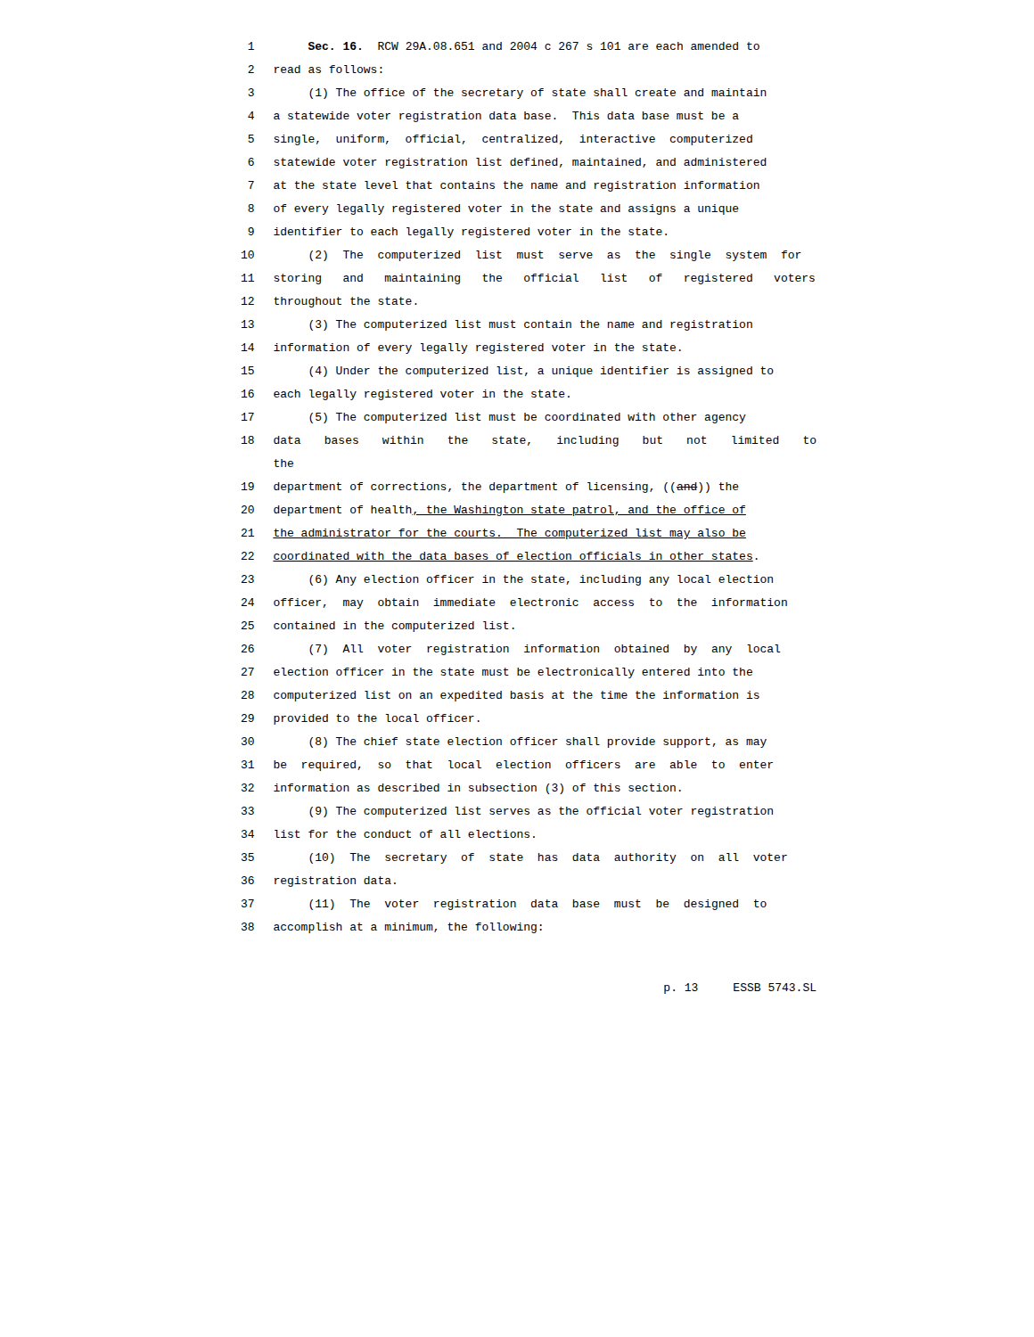1 Sec. 16. RCW 29A.08.651 and 2004 c 267 s 101 are each amended to
2 read as follows:
3 (1) The office of the secretary of state shall create and maintain
4 a statewide voter registration data base. This data base must be a
5 single, uniform, official, centralized, interactive computerized
6 statewide voter registration list defined, maintained, and administered
7 at the state level that contains the name and registration information
8 of every legally registered voter in the state and assigns a unique
9 identifier to each legally registered voter in the state.
10 (2) The computerized list must serve as the single system for
11 storing and maintaining the official list of registered voters
12 throughout the state.
13 (3) The computerized list must contain the name and registration
14 information of every legally registered voter in the state.
15 (4) Under the computerized list, a unique identifier is assigned to
16 each legally registered voter in the state.
17 (5) The computerized list must be coordinated with other agency
18 data bases within the state, including but not limited to the
19 department of corrections, the department of licensing, ((and)) the
20 department of health, the Washington state patrol, and the office of
21 the administrator for the courts. The computerized list may also be
22 coordinated with the data bases of election officials in other states.
23 (6) Any election officer in the state, including any local election
24 officer, may obtain immediate electronic access to the information
25 contained in the computerized list.
26 (7) All voter registration information obtained by any local
27 election officer in the state must be electronically entered into the
28 computerized list on an expedited basis at the time the information is
29 provided to the local officer.
30 (8) The chief state election officer shall provide support, as may
31 be required, so that local election officers are able to enter
32 information as described in subsection (3) of this section.
33 (9) The computerized list serves as the official voter registration
34 list for the conduct of all elections.
35 (10) The secretary of state has data authority on all voter
36 registration data.
37 (11) The voter registration data base must be designed to
38 accomplish at a minimum, the following:
p. 13 ESSB 5743.SL